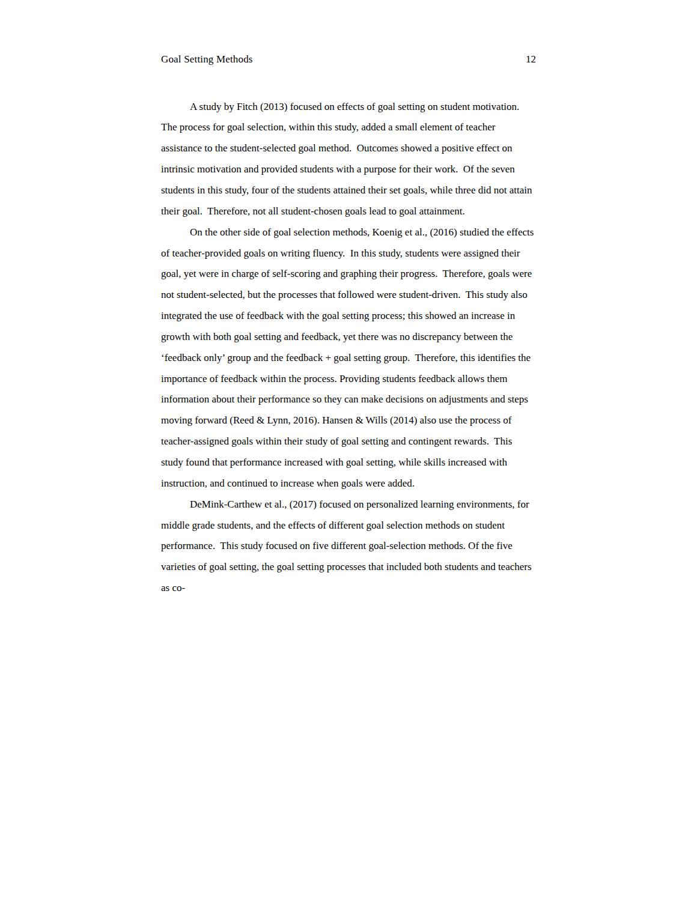Goal Setting Methods 12
A study by Fitch (2013) focused on effects of goal setting on student motivation. The process for goal selection, within this study, added a small element of teacher assistance to the student-selected goal method. Outcomes showed a positive effect on intrinsic motivation and provided students with a purpose for their work. Of the seven students in this study, four of the students attained their set goals, while three did not attain their goal. Therefore, not all student-chosen goals lead to goal attainment.
On the other side of goal selection methods, Koenig et al., (2016) studied the effects of teacher-provided goals on writing fluency. In this study, students were assigned their goal, yet were in charge of self-scoring and graphing their progress. Therefore, goals were not student-selected, but the processes that followed were student-driven. This study also integrated the use of feedback with the goal setting process; this showed an increase in growth with both goal setting and feedback, yet there was no discrepancy between the ‘feedback only’ group and the feedback + goal setting group. Therefore, this identifies the importance of feedback within the process. Providing students feedback allows them information about their performance so they can make decisions on adjustments and steps moving forward (Reed & Lynn, 2016). Hansen & Wills (2014) also use the process of teacher-assigned goals within their study of goal setting and contingent rewards. This study found that performance increased with goal setting, while skills increased with instruction, and continued to increase when goals were added.
DeMink-Carthew et al., (2017) focused on personalized learning environments, for middle grade students, and the effects of different goal selection methods on student performance. This study focused on five different goal-selection methods. Of the five varieties of goal setting, the goal setting processes that included both students and teachers as co-